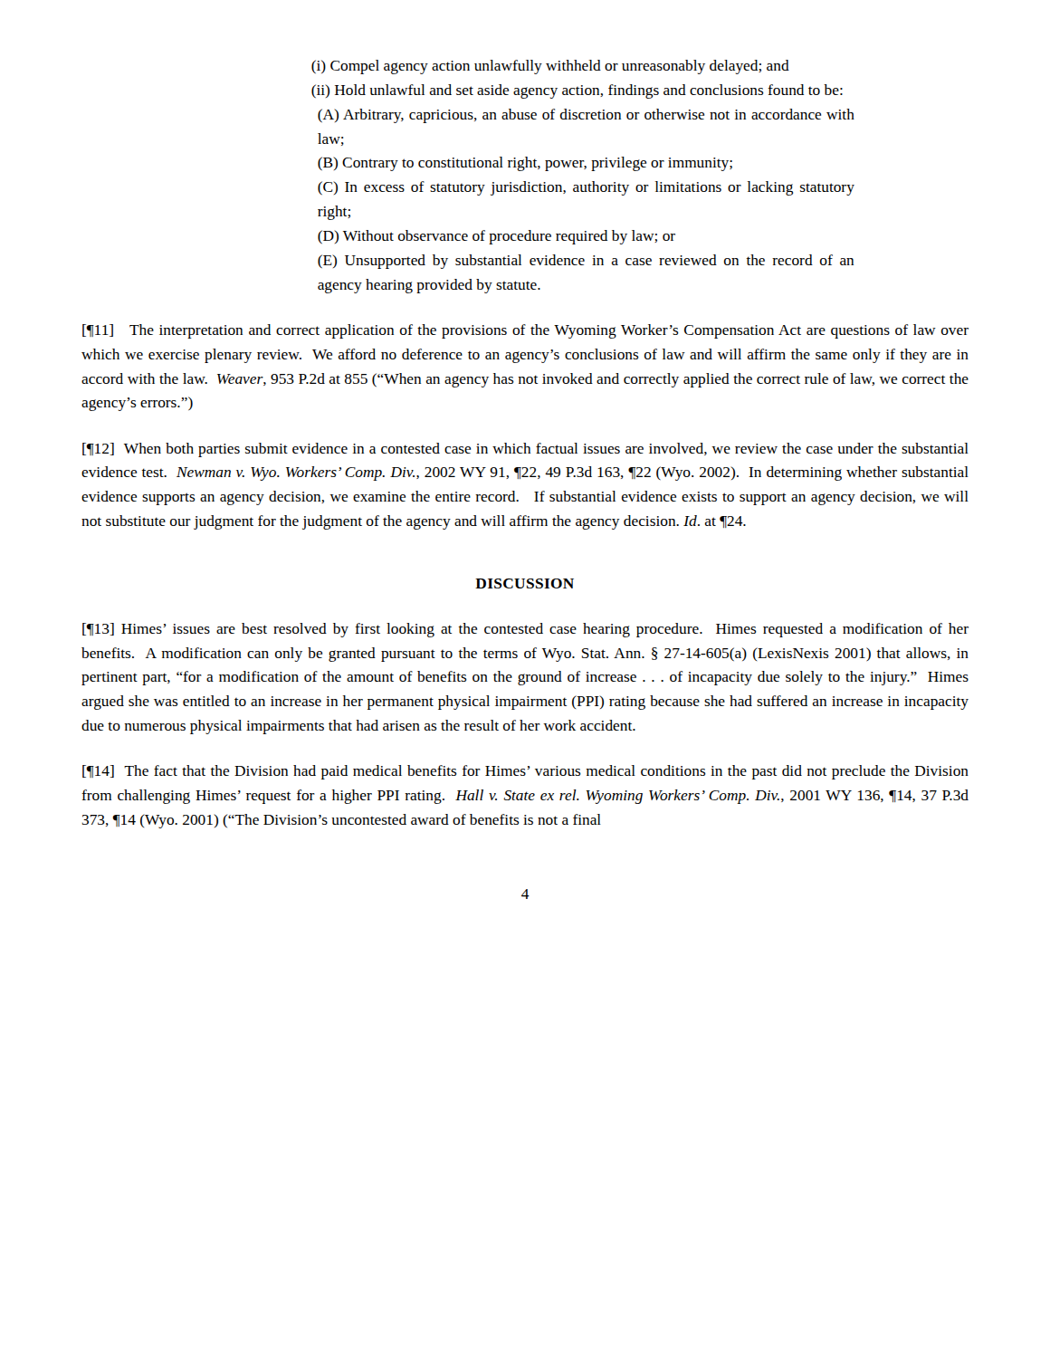(i) Compel agency action unlawfully withheld or unreasonably delayed; and
(ii) Hold unlawful and set aside agency action, findings and conclusions found to be:
(A) Arbitrary, capricious, an abuse of discretion or otherwise not in accordance with law;
(B) Contrary to constitutional right, power, privilege or immunity;
(C) In excess of statutory jurisdiction, authority or limitations or lacking statutory right;
(D) Without observance of procedure required by law; or
(E) Unsupported by substantial evidence in a case reviewed on the record of an agency hearing provided by statute.
[¶11] The interpretation and correct application of the provisions of the Wyoming Worker’s Compensation Act are questions of law over which we exercise plenary review. We afford no deference to an agency’s conclusions of law and will affirm the same only if they are in accord with the law. Weaver, 953 P.2d at 855 (“When an agency has not invoked and correctly applied the correct rule of law, we correct the agency’s errors.”)
[¶12] When both parties submit evidence in a contested case in which factual issues are involved, we review the case under the substantial evidence test. Newman v. Wyo. Workers’ Comp. Div., 2002 WY 91, ¶22, 49 P.3d 163, ¶22 (Wyo. 2002). In determining whether substantial evidence supports an agency decision, we examine the entire record. If substantial evidence exists to support an agency decision, we will not substitute our judgment for the judgment of the agency and will affirm the agency decision. Id. at ¶24.
DISCUSSION
[¶13] Himes’ issues are best resolved by first looking at the contested case hearing procedure. Himes requested a modification of her benefits. A modification can only be granted pursuant to the terms of Wyo. Stat. Ann. § 27-14-605(a) (LexisNexis 2001) that allows, in pertinent part, “for a modification of the amount of benefits on the ground of increase . . . of incapacity due solely to the injury.” Himes argued she was entitled to an increase in her permanent physical impairment (PPI) rating because she had suffered an increase in incapacity due to numerous physical impairments that had arisen as the result of her work accident.
[¶14] The fact that the Division had paid medical benefits for Himes’ various medical conditions in the past did not preclude the Division from challenging Himes’ request for a higher PPI rating. Hall v. State ex rel. Wyoming Workers’ Comp. Div., 2001 WY 136, ¶14, 37 P.3d 373, ¶14 (Wyo. 2001) (“The Division’s uncontested award of benefits is not a final
4